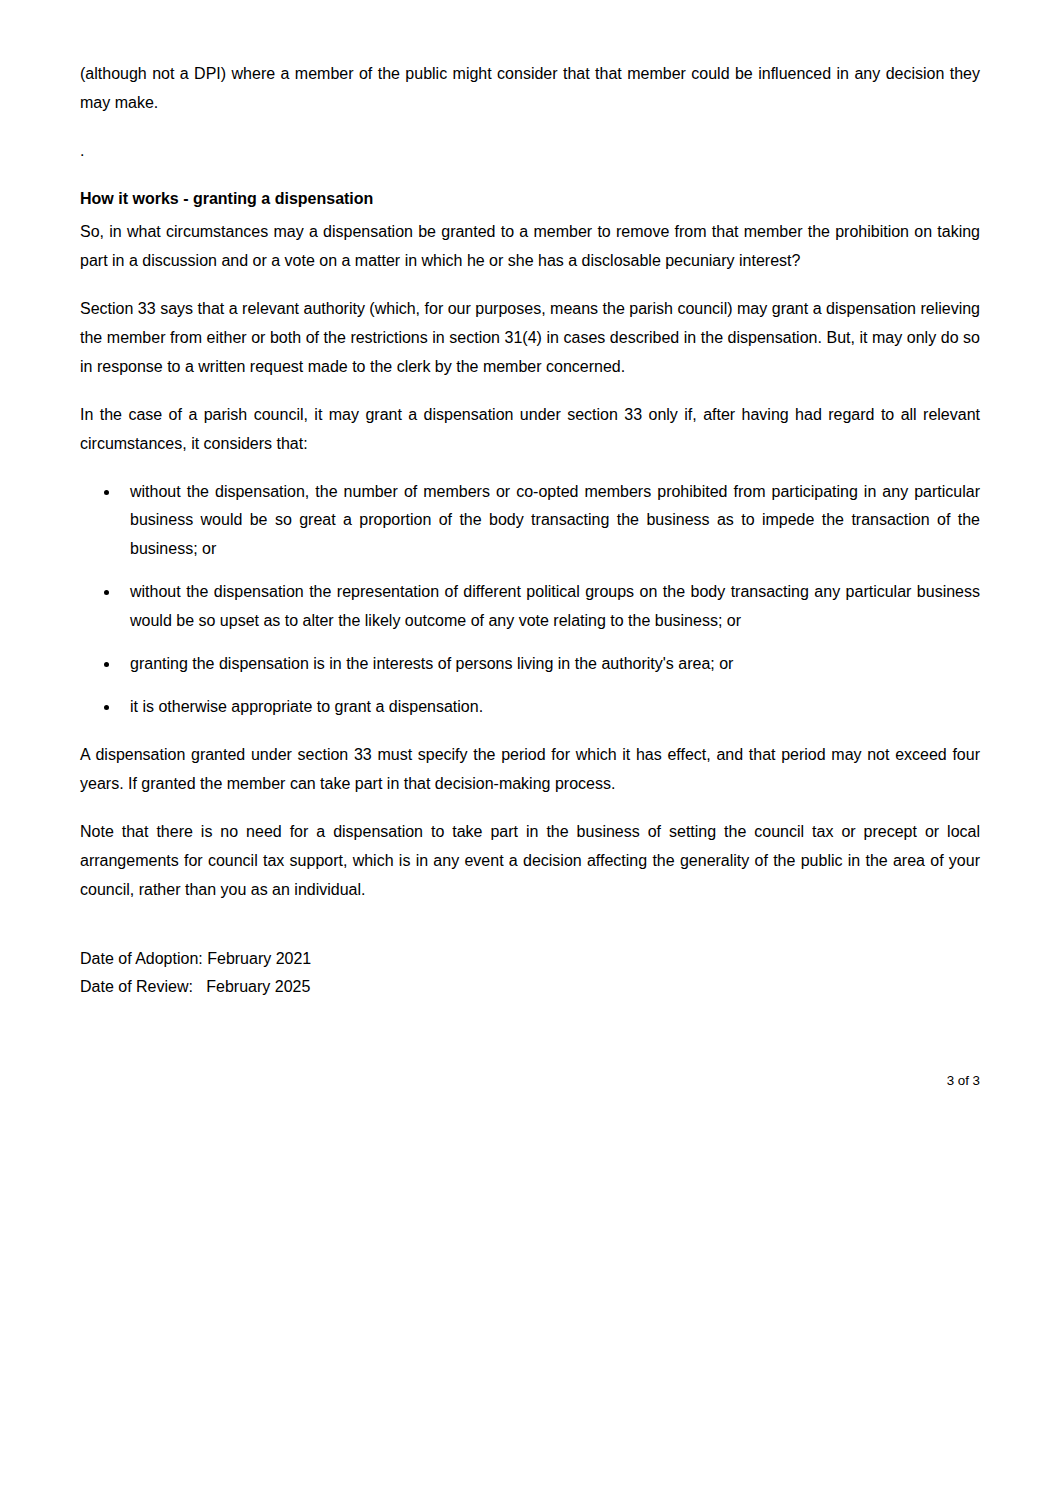(although not a DPI) where a member of the public might consider that that member could be influenced in any decision they may make.
.
How it works - granting a dispensation
So, in what circumstances may a dispensation be granted to a member to remove from that member the prohibition on taking part in a discussion and or a vote on a matter in which he or she has a disclosable pecuniary interest?
Section 33 says that a relevant authority (which, for our purposes, means the parish council) may grant a dispensation relieving the member from either or both of the restrictions in section 31(4) in cases described in the dispensation. But, it may only do so in response to a written request made to the clerk by the member concerned.
In the case of a parish council, it may grant a dispensation under section 33 only if, after having had regard to all relevant circumstances, it considers that:
without the dispensation, the number of members or co-opted members prohibited from participating in any particular business would be so great a proportion of the body transacting the business as to impede the transaction of the business; or
without the dispensation the representation of different political groups on the body transacting any particular business would be so upset as to alter the likely outcome of any vote relating to the business; or
granting the dispensation is in the interests of persons living in the authority's area; or
it is otherwise appropriate to grant a dispensation.
A dispensation granted under section 33 must specify the period for which it has effect, and that period may not exceed four years. If granted the member can take part in that decision-making process.
Note that there is no need for a dispensation to take part in the business of setting the council tax or precept or local arrangements for council tax support, which is in any event a decision affecting the generality of the public in the area of your council, rather than you as an individual.
Date of Adoption: February 2021
Date of Review: February 2025
3 of 3